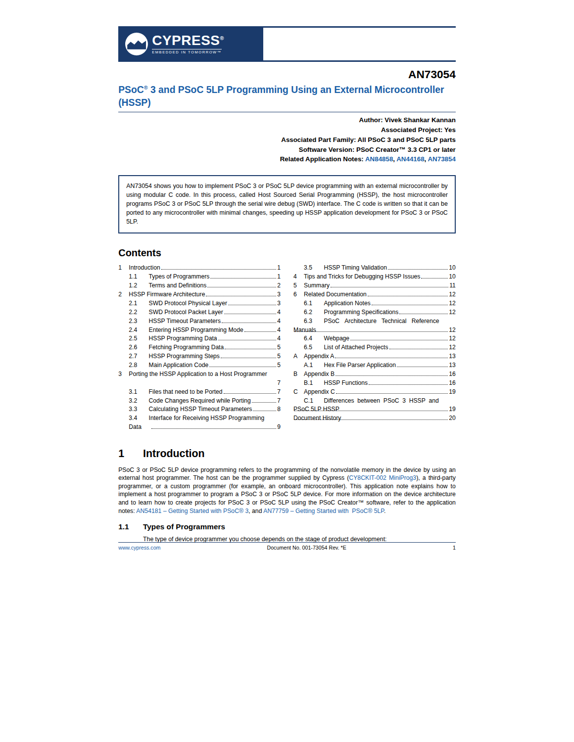CYPRESS®
EMBEDDED IN TOMORROW™
AN73054
PSoC® 3 and PSoC 5LP Programming Using an External Microcontroller (HSSP)
Author: Vivek Shankar Kannan
Associated Project: Yes
Associated Part Family: All PSoC 3 and PSoC 5LP parts
Software Version: PSoC Creator™ 3.3 CP1 or later
Related Application Notes: AN84858, AN44168, AN73854
AN73054 shows you how to implement PSoC 3 or PSoC 5LP device programming with an external microcontroller by using modular C code. In this process, called Host Sourced Serial Programming (HSSP), the host microcontroller programs PSoC 3 or PSoC 5LP through the serial wire debug (SWD) interface. The C code is written so that it can be ported to any microcontroller with minimal changes, speeding up HSSP application development for PSoC 3 or PSoC 5LP.
Contents
1 Introduction 1
1.1 Types of Programmers 1
1.2 Terms and Definitions 2
2 HSSP Firmware Architecture 3
2.1 SWD Protocol Physical Layer 3
2.2 SWD Protocol Packet Layer 4
2.3 HSSP Timeout Parameters 4
2.4 Entering HSSP Programming Mode 4
2.5 HSSP Programming Data 4
2.6 Fetching Programming Data 5
2.7 HSSP Programming Steps 5
2.8 Main Application Code 5
3 Porting the HSSP Application to a Host Programmer
7
3.1 Files that need to be Ported 7
3.2 Code Changes Required while Porting 7
3.3 Calculating HSSP Timeout Parameters 8
3.4 Interface for Receiving HSSP Programming
Data 9
3.5 HSSP Timing Validation 10
4 Tips and Tricks for Debugging HSSP Issues 10
5 Summary 11
6 Related Documentation 12
6.1 Application Notes 12
6.2 Programming Specifications 12
6.3 PSoC Architecture Technical Reference
Manuals 12
6.4 Webpage 12
6.5 List of Attached Projects 12
AAppendix A 13
A.1 Hex File Parser Application 13
BAppendix B 16
B.1 HSSP Functions 16
CAppendix C 19
C.1 Differences between PSoC 3 HSSP and
PSoC 5LP HSSP 19
Document History 20
1 Introduction
PSoC 3 or PSoC 5LP device programming refers to the programming of the nonvolatile memory in the device by using an external host programmer. The host can be the programmer supplied by Cypress (CY8CKIT-002 MiniProg3), a third-party programmer, or a custom programmer (for example, an onboard microcontroller). This application note explains how to implement a host programmer to program a PSoC 3 or PSoC 5LP device. For more information on the device architecture and to learn how to create projects for PSoC 3 or PSoC 5LP using the PSoC Creator™ software, refer to the application notes: AN54181 – Getting Started with PSoC® 3, and AN77759 – Getting Started with PSoC® 5LP.
1.1 Types of Programmers
The type of device programmer you choose depends on the stage of product development:
www.cypress.com Document No. 001-73054 Rev. *E 1